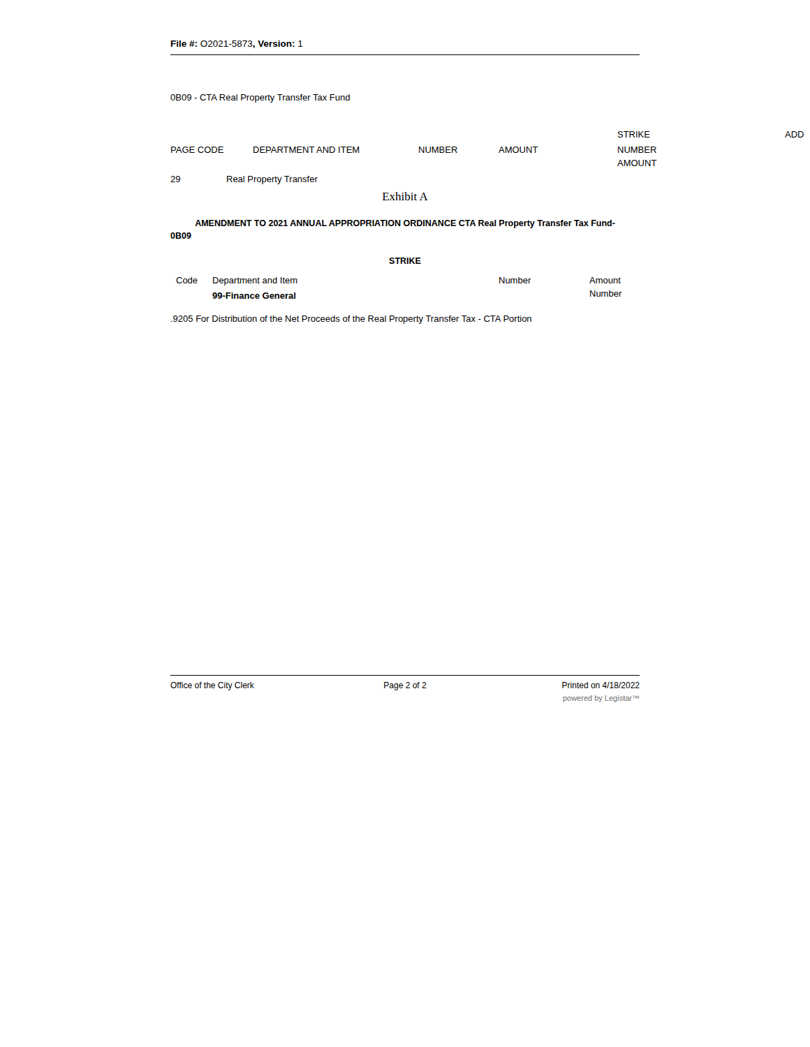File #: O2021-5873, Version: 1
0B09 - CTA Real Property Transfer Tax Fund
STRIKE ADD
PAGE CODE DEPARTMENT AND ITEM NUMBER AMOUNT NUMBER AMOUNT
29 Real Property Transfer
Exhibit A
AMENDMENT TO 2021 ANNUAL APPROPRIATION ORDINANCE CTA Real Property Transfer Tax Fund-
0B09
STRIKE
Code Department and Item Number Amount Number
99-Finance General
.9205 For Distribution of the Net Proceeds of the Real Property Transfer Tax - CTA Portion
Office of the City Clerk Page 2 of 2 Printed on 4/18/2022powered by Legistar™